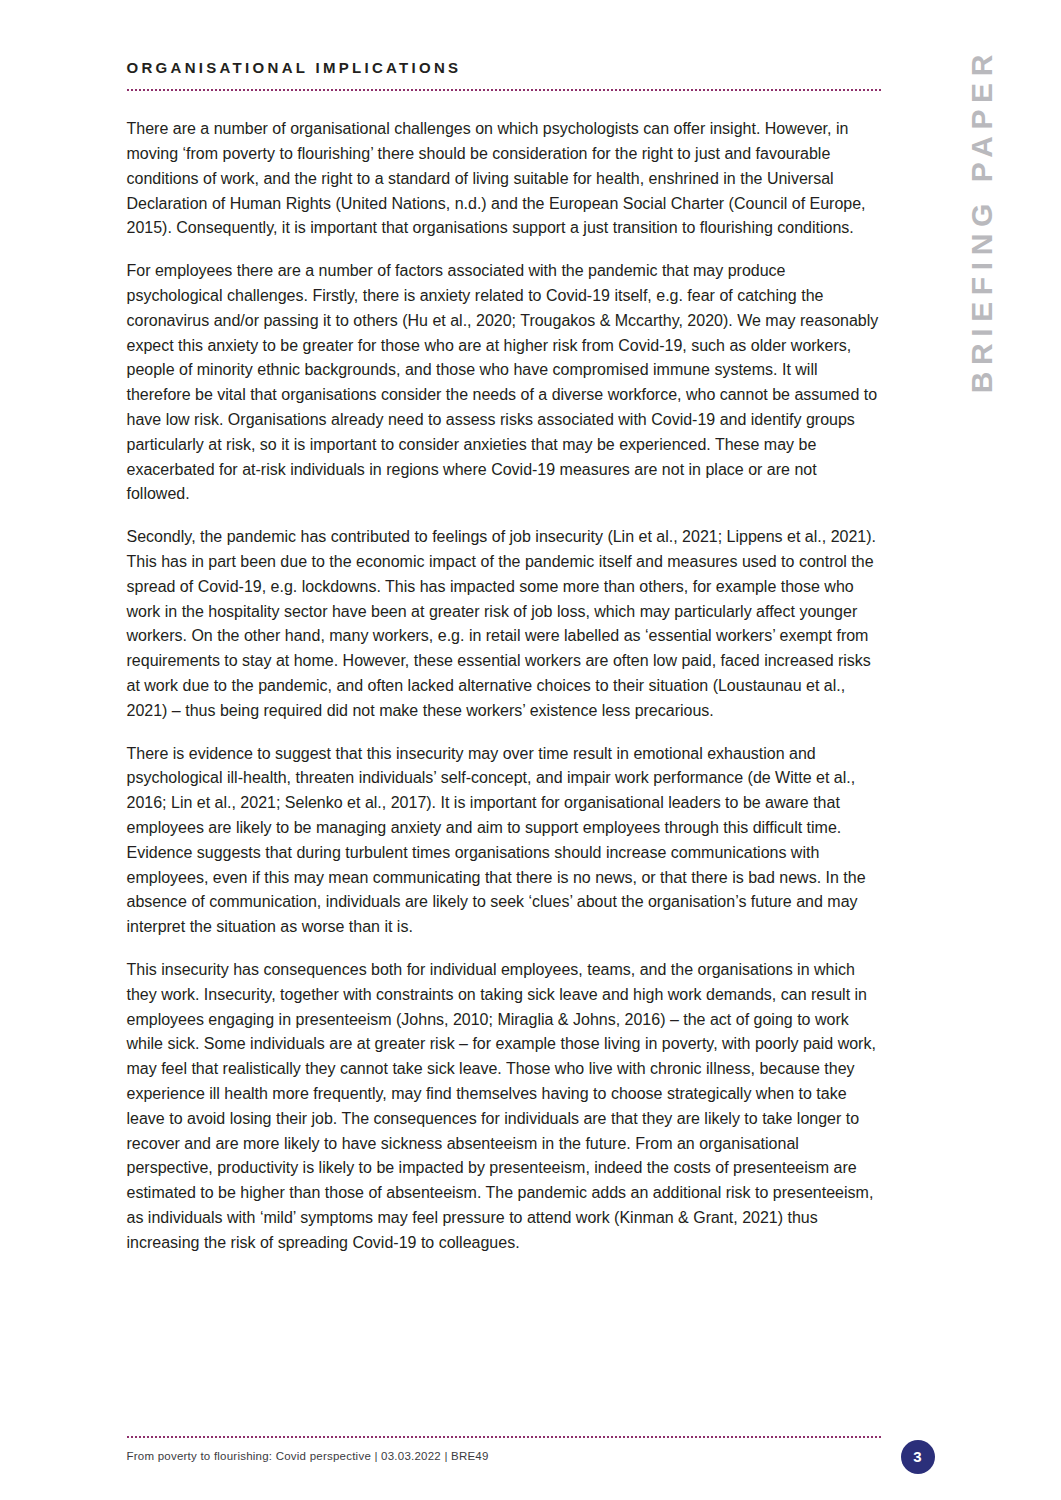Briefing Paper
Organisational Implications
There are a number of organisational challenges on which psychologists can offer insight. However, in moving ‘from poverty to flourishing’ there should be consideration for the right to just and favourable conditions of work, and the right to a standard of living suitable for health, enshrined in the Universal Declaration of Human Rights (United Nations, n.d.) and the European Social Charter (Council of Europe, 2015). Consequently, it is important that organisations support a just transition to flourishing conditions.
For employees there are a number of factors associated with the pandemic that may produce psychological challenges. Firstly, there is anxiety related to Covid-19 itself, e.g. fear of catching the coronavirus and/or passing it to others (Hu et al., 2020; Trougakos & Mccarthy, 2020). We may reasonably expect this anxiety to be greater for those who are at higher risk from Covid-19, such as older workers, people of minority ethnic backgrounds, and those who have compromised immune systems. It will therefore be vital that organisations consider the needs of a diverse workforce, who cannot be assumed to have low risk. Organisations already need to assess risks associated with Covid-19 and identify groups particularly at risk, so it is important to consider anxieties that may be experienced. These may be exacerbated for at-risk individuals in regions where Covid-19 measures are not in place or are not followed.
Secondly, the pandemic has contributed to feelings of job insecurity (Lin et al., 2021; Lippens et al., 2021). This has in part been due to the economic impact of the pandemic itself and measures used to control the spread of Covid-19, e.g. lockdowns. This has impacted some more than others, for example those who work in the hospitality sector have been at greater risk of job loss, which may particularly affect younger workers. On the other hand, many workers, e.g. in retail were labelled as ‘essential workers’ exempt from requirements to stay at home. However, these essential workers are often low paid, faced increased risks at work due to the pandemic, and often lacked alternative choices to their situation (Loustaunau et al., 2021) – thus being required did not make these workers’ existence less precarious.
There is evidence to suggest that this insecurity may over time result in emotional exhaustion and psychological ill-health, threaten individuals’ self-concept, and impair work performance (de Witte et al., 2016; Lin et al., 2021; Selenko et al., 2017). It is important for organisational leaders to be aware that employees are likely to be managing anxiety and aim to support employees through this difficult time. Evidence suggests that during turbulent times organisations should increase communications with employees, even if this may mean communicating that there is no news, or that there is bad news. In the absence of communication, individuals are likely to seek ‘clues’ about the organisation’s future and may interpret the situation as worse than it is.
This insecurity has consequences both for individual employees, teams, and the organisations in which they work. Insecurity, together with constraints on taking sick leave and high work demands, can result in employees engaging in presenteeism (Johns, 2010; Miraglia & Johns, 2016) – the act of going to work while sick. Some individuals are at greater risk – for example those living in poverty, with poorly paid work, may feel that realistically they cannot take sick leave. Those who live with chronic illness, because they experience ill health more frequently, may find themselves having to choose strategically when to take leave to avoid losing their job. The consequences for individuals are that they are likely to take longer to recover and are more likely to have sickness absenteeism in the future. From an organisational perspective, productivity is likely to be impacted by presenteeism, indeed the costs of presenteeism are estimated to be higher than those of absenteeism. The pandemic adds an additional risk to presenteeism, as individuals with ‘mild’ symptoms may feel pressure to attend work (Kinman & Grant, 2021) thus increasing the risk of spreading Covid-19 to colleagues.
From poverty to flourishing: Covid perspective | 03.03.2022 | BRE49
3